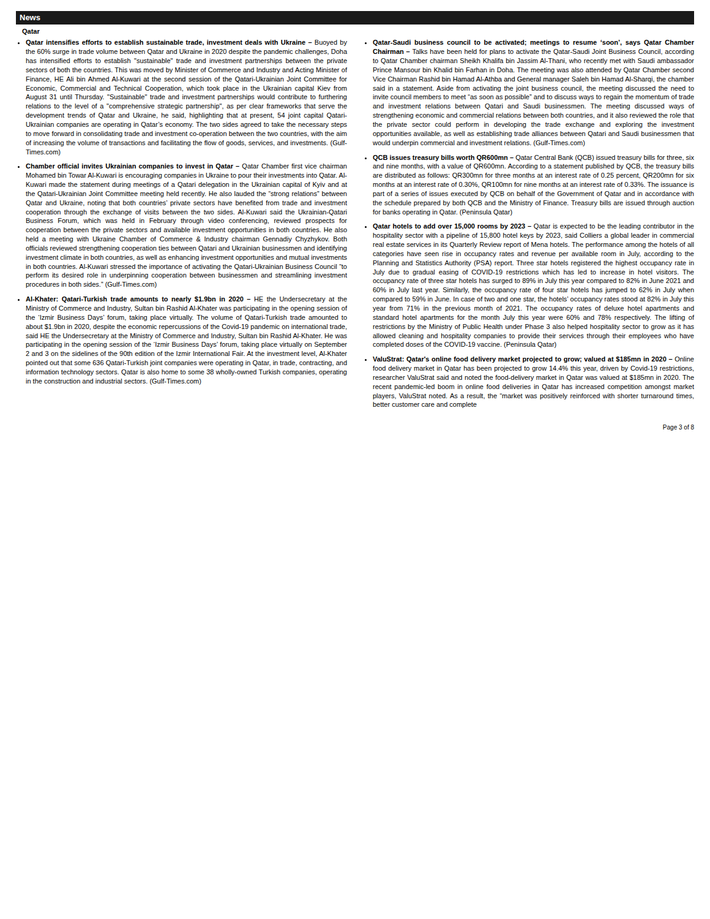News
Qatar
Qatar intensifies efforts to establish sustainable trade, investment deals with Ukraine – Buoyed by the 60% surge in trade volume between Qatar and Ukraine in 2020 despite the pandemic challenges, Doha has intensified efforts to establish "sustainable" trade and investment partnerships between the private sectors of both the countries. This was moved by Minister of Commerce and Industry and Acting Minister of Finance, HE Ali bin Ahmed Al-Kuwari at the second session of the Qatari-Ukrainian Joint Committee for Economic, Commercial and Technical Cooperation, which took place in the Ukrainian capital Kiev from August 31 until Thursday. "Sustainable" trade and investment partnerships would contribute to furthering relations to the level of a "comprehensive strategic partnership", as per clear frameworks that serve the development trends of Qatar and Ukraine, he said, highlighting that at present, 54 joint capital Qatari-Ukrainian companies are operating in Qatar’s economy. The two sides agreed to take the necessary steps to move forward in consolidating trade and investment co-operation between the two countries, with the aim of increasing the volume of transactions and facilitating the flow of goods, services, and investments. (Gulf-Times.com)
Chamber official invites Ukrainian companies to invest in Qatar – Qatar Chamber first vice chairman Mohamed bin Towar Al-Kuwari is encouraging companies in Ukraine to pour their investments into Qatar. Al-Kuwari made the statement during meetings of a Qatari delegation in the Ukrainian capital of Kyiv and at the Qatari-Ukrainian Joint Committee meeting held recently. He also lauded the “strong relations” between Qatar and Ukraine, noting that both countries’ private sectors have benefited from trade and investment cooperation through the exchange of visits between the two sides. Al-Kuwari said the Ukrainian-Qatari Business Forum, which was held in February through video conferencing, reviewed prospects for cooperation between the private sectors and available investment opportunities in both countries. He also held a meeting with Ukraine Chamber of Commerce & Industry chairman Gennadiy Chyzhykov. Both officials reviewed strengthening cooperation ties between Qatari and Ukrainian businessmen and identifying investment climate in both countries, as well as enhancing investment opportunities and mutual investments in both countries. Al-Kuwari stressed the importance of activating the Qatari-Ukrainian Business Council “to perform its desired role in underpinning cooperation between businessmen and streamlining investment procedures in both sides.” (Gulf-Times.com)
Al-Khater: Qatari-Turkish trade amounts to nearly $1.9bn in 2020 – HE the Undersecretary at the Ministry of Commerce and Industry, Sultan bin Rashid Al-Khater was participating in the opening session of the ‘Izmir Business Days’ forum, taking place virtually. The volume of Qatari-Turkish trade amounted to about $1.9bn in 2020, despite the economic repercussions of the Covid-19 pandemic on international trade, said HE the Undersecretary at the Ministry of Commerce and Industry, Sultan bin Rashid Al-Khater. He was participating in the opening session of the ‘Izmir Business Days’ forum, taking place virtually on September 2 and 3 on the sidelines of the 90th edition of the Izmir International Fair. At the investment level, Al-Khater pointed out that some 636 Qatari-Turkish joint companies were operating in Qatar, in trade, contracting, and information technology sectors. Qatar is also home to some 38 wholly-owned Turkish companies, operating in the construction and industrial sectors. (Gulf-Times.com)
Qatar-Saudi business council to be activated; meetings to resume ‘soon’, says Qatar Chamber Chairman – Talks have been held for plans to activate the Qatar-Saudi Joint Business Council, according to Qatar Chamber chairman Sheikh Khalifa bin Jassim Al-Thani, who recently met with Saudi ambassador Prince Mansour bin Khalid bin Farhan in Doha. The meeting was also attended by Qatar Chamber second Vice Chairman Rashid bin Hamad Al-Athba and General manager Saleh bin Hamad Al-Sharqi, the chamber said in a statement. Aside from activating the joint business council, the meeting discussed the need to invite council members to meet “as soon as possible” and to discuss ways to regain the momentum of trade and investment relations between Qatari and Saudi businessmen. The meeting discussed ways of strengthening economic and commercial relations between both countries, and it also reviewed the role that the private sector could perform in developing the trade exchange and exploring the investment opportunities available, as well as establishing trade alliances between Qatari and Saudi businessmen that would underpin commercial and investment relations. (Gulf-Times.com)
QCB issues treasury bills worth QR600mn – Qatar Central Bank (QCB) issued treasury bills for three, six and nine months, with a value of QR600mn. According to a statement published by QCB, the treasury bills are distributed as follows: QR300mn for three months at an interest rate of 0.25 percent, QR200mn for six months at an interest rate of 0.30%, QR100mn for nine months at an interest rate of 0.33%. The issuance is part of a series of issues executed by QCB on behalf of the Government of Qatar and in accordance with the schedule prepared by both QCB and the Ministry of Finance. Treasury bills are issued through auction for banks operating in Qatar. (Peninsula Qatar)
Qatar hotels to add over 15,000 rooms by 2023 – Qatar is expected to be the leading contributor in the hospitality sector with a pipeline of 15,800 hotel keys by 2023, said Colliers a global leader in commercial real estate services in its Quarterly Review report of Mena hotels. The performance among the hotels of all categories have seen rise in occupancy rates and revenue per available room in July, according to the Planning and Statistics Authority (PSA) report. Three star hotels registered the highest occupancy rate in July due to gradual easing of COVID-19 restrictions which has led to increase in hotel visitors. The occupancy rate of three star hotels has surged to 89% in July this year compared to 82% in June 2021 and 60% in July last year. Similarly, the occupancy rate of four star hotels has jumped to 62% in July when compared to 59% in June. In case of two and one star, the hotels’ occupancy rates stood at 82% in July this year from 71% in the previous month of 2021. The occupancy rates of deluxe hotel apartments and standard hotel apartments for the month July this year were 60% and 78% respectively. The lifting of restrictions by the Ministry of Public Health under Phase 3 also helped hospitality sector to grow as it has allowed cleaning and hospitality companies to provide their services through their employees who have completed doses of the COVID-19 vaccine. (Peninsula Qatar)
ValuStrat: Qatar's online food delivery market projected to grow; valued at $185mn in 2020 – Online food delivery market in Qatar has been projected to grow 14.4% this year, driven by Covid-19 restrictions, researcher ValuStrat said and noted the food-delivery market in Qatar was valued at $185mn in 2020. The recent pandemic-led boom in online food deliveries in Qatar has increased competition amongst market players, ValuStrat noted. As a result, the “market was positively reinforced with shorter turnaround times, better customer care and complete
Page 3 of 8